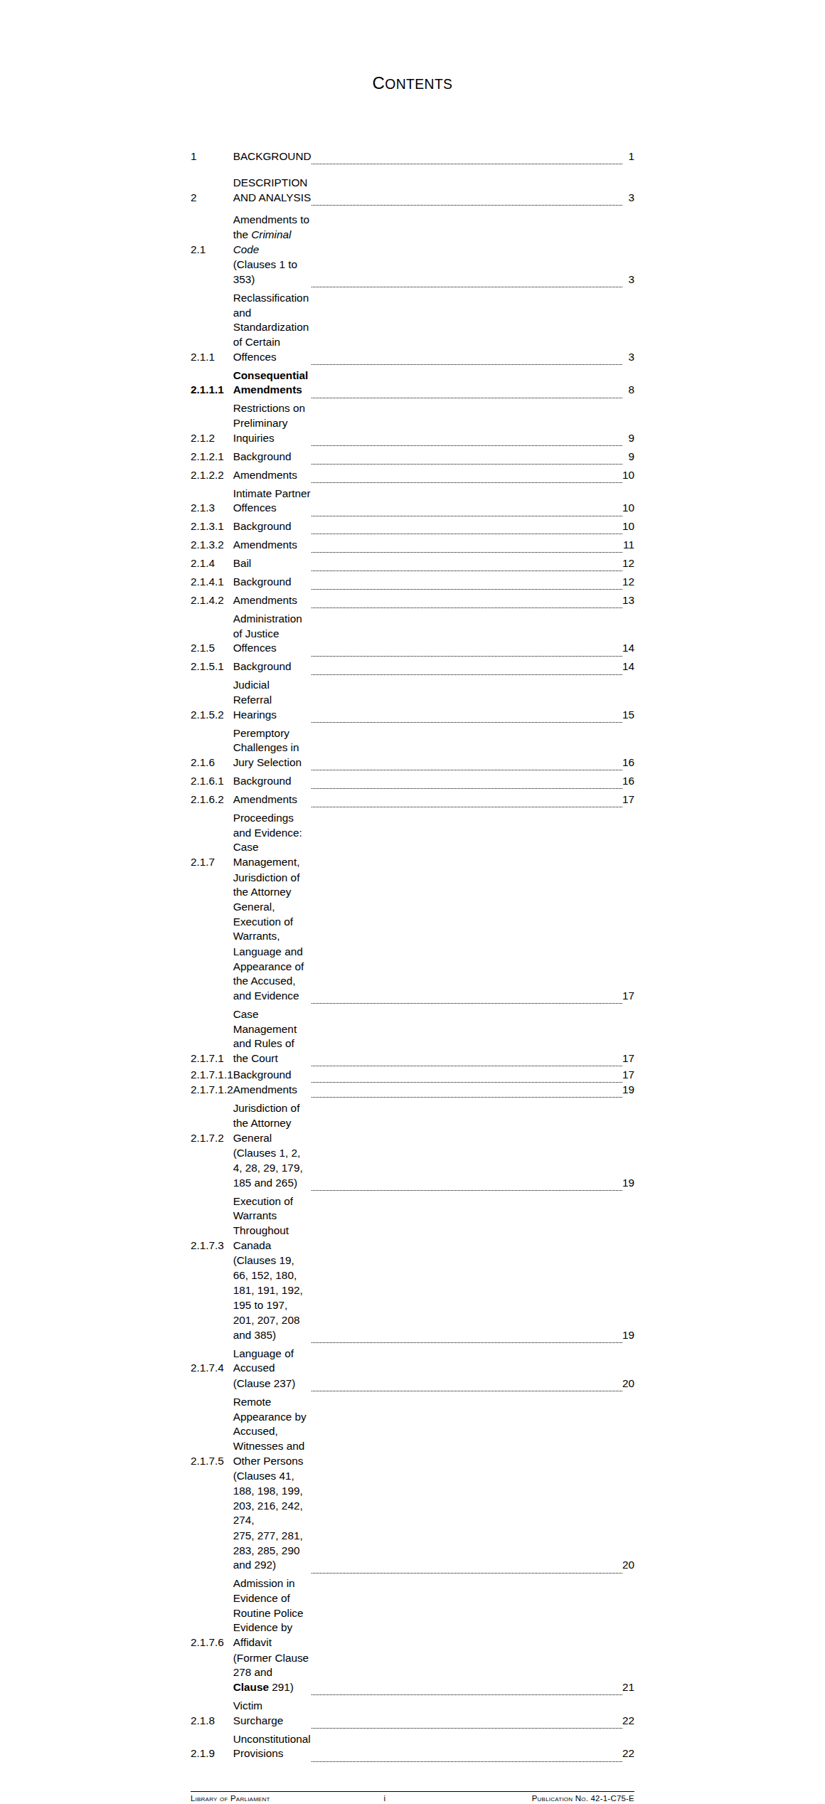CONTENTS
| 1 | BACKGROUND | | 1 |
| 2 | DESCRIPTION AND ANALYSIS | | 3 |
| 2.1 | Amendments to the Criminal Code | | |
| | (Clauses 1 to 353) | | 3 |
| 2.1.1 | Reclassification and Standardization of Certain Offences | | 3 |
| 2.1.1.1 | Consequential Amendments | | 8 |
| 2.1.2 | Restrictions on Preliminary Inquiries | | 9 |
| 2.1.2.1 | Background | | 9 |
| 2.1.2.2 | Amendments | | 10 |
| 2.1.3 | Intimate Partner Offences | | 10 |
| 2.1.3.1 | Background | | 10 |
| 2.1.3.2 | Amendments | | 11 |
| 2.1.4 | Bail | | 12 |
| 2.1.4.1 | Background | | 12 |
| 2.1.4.2 | Amendments | | 13 |
| 2.1.5 | Administration of Justice Offences | | 14 |
| 2.1.5.1 | Background | | 14 |
| 2.1.5.2 | Judicial Referral Hearings | | 15 |
| 2.1.6 | Peremptory Challenges in Jury Selection | | 16 |
| 2.1.6.1 | Background | | 16 |
| 2.1.6.2 | Amendments | | 17 |
| 2.1.7 | Proceedings and Evidence: Case Management, | | |
| | Jurisdiction of the Attorney General, Execution of Warrants, | | |
| | Language and Appearance of the Accused, and Evidence | | 17 |
| 2.1.7.1 | Case Management and Rules of the Court | | 17 |
| 2.1.7.1.1 | Background | | 17 |
| 2.1.7.1.2 | Amendments | | 19 |
| 2.1.7.2 | Jurisdiction of the Attorney General | | |
| | (Clauses 1, 2, 4, 28, 29, 179, 185 and 265) | | 19 |
| 2.1.7.3 | Execution of Warrants Throughout Canada | | |
| | (Clauses 19, 66, 152, 180, 181, 191, 192, | | |
| | 195 to 197, 201, 207, 208 and 385) | | 19 |
| 2.1.7.4 | Language of Accused | | |
| | (Clause 237) | | 20 |
| 2.1.7.5 | Remote Appearance by Accused, Witnesses and Other Persons | | |
| | (Clauses 41, 188, 198, 199, 203, 216, 242, 274, | | |
| | 275, 277, 281, 283, 285, 290 and 292) | | 20 |
| 2.1.7.6 | Admission in Evidence of Routine Police Evidence by Affidavit | | |
| | (Former Clause 278 and Clause 291) | | 21 |
| 2.1.8 | Victim Surcharge | | 22 |
| 2.1.9 | Unconstitutional Provisions | | 22 |
| Library of Parliament | i | Publication No. 42-1-C75-E |